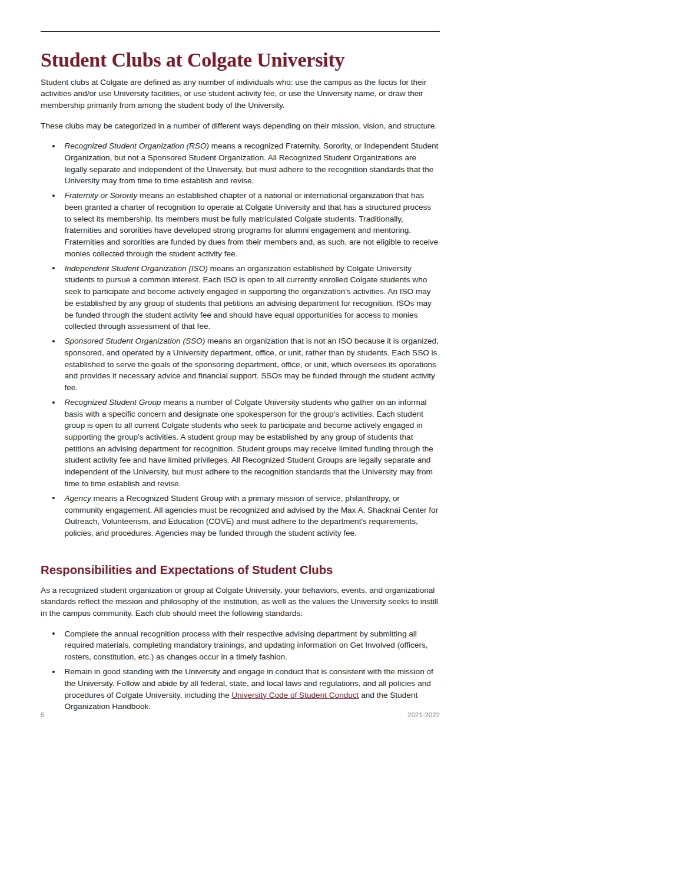Student Clubs at Colgate University
Student clubs at Colgate are defined as any number of individuals who: use the campus as the focus for their activities and/or use University facilities, or use student activity fee, or use the University name, or draw their membership primarily from among the student body of the University.
These clubs may be categorized in a number of different ways depending on their mission, vision, and structure.
Recognized Student Organization (RSO) means a recognized Fraternity, Sorority, or Independent Student Organization, but not a Sponsored Student Organization. All Recognized Student Organizations are legally separate and independent of the University, but must adhere to the recognition standards that the University may from time to time establish and revise.
Fraternity or Sorority means an established chapter of a national or international organization that has been granted a charter of recognition to operate at Colgate University and that has a structured process to select its membership. Its members must be fully matriculated Colgate students. Traditionally, fraternities and sororities have developed strong programs for alumni engagement and mentoring. Fraternities and sororities are funded by dues from their members and, as such, are not eligible to receive monies collected through the student activity fee.
Independent Student Organization (ISO) means an organization established by Colgate University students to pursue a common interest. Each ISO is open to all currently enrolled Colgate students who seek to participate and become actively engaged in supporting the organization's activities. An ISO may be established by any group of students that petitions an advising department for recognition. ISOs may be funded through the student activity fee and should have equal opportunities for access to monies collected through assessment of that fee.
Sponsored Student Organization (SSO) means an organization that is not an ISO because it is organized, sponsored, and operated by a University department, office, or unit, rather than by students. Each SSO is established to serve the goals of the sponsoring department, office, or unit, which oversees its operations and provides it necessary advice and financial support. SSOs may be funded through the student activity fee.
Recognized Student Group means a number of Colgate University students who gather on an informal basis with a specific concern and designate one spokesperson for the group's activities. Each student group is open to all current Colgate students who seek to participate and become actively engaged in supporting the group's activities. A student group may be established by any group of students that petitions an advising department for recognition. Student groups may receive limited funding through the student activity fee and have limited privileges. All Recognized Student Groups are legally separate and independent of the University, but must adhere to the recognition standards that the University may from time to time establish and revise.
Agency means a Recognized Student Group with a primary mission of service, philanthropy, or community engagement. All agencies must be recognized and advised by the Max A. Shacknai Center for Outreach, Volunteerism, and Education (COVE) and must adhere to the department's requirements, policies, and procedures. Agencies may be funded through the student activity fee.
Responsibilities and Expectations of Student Clubs
As a recognized student organization or group at Colgate University, your behaviors, events, and organizational standards reflect the mission and philosophy of the institution, as well as the values the University seeks to instill in the campus community. Each club should meet the following standards:
Complete the annual recognition process with their respective advising department by submitting all required materials, completing mandatory trainings, and updating information on Get Involved (officers, rosters, constitution, etc.) as changes occur in a timely fashion.
Remain in good standing with the University and engage in conduct that is consistent with the mission of the University. Follow and abide by all federal, state, and local laws and regulations, and all policies and procedures of Colgate University, including the University Code of Student Conduct and the Student Organization Handbook.
5 2021-2022